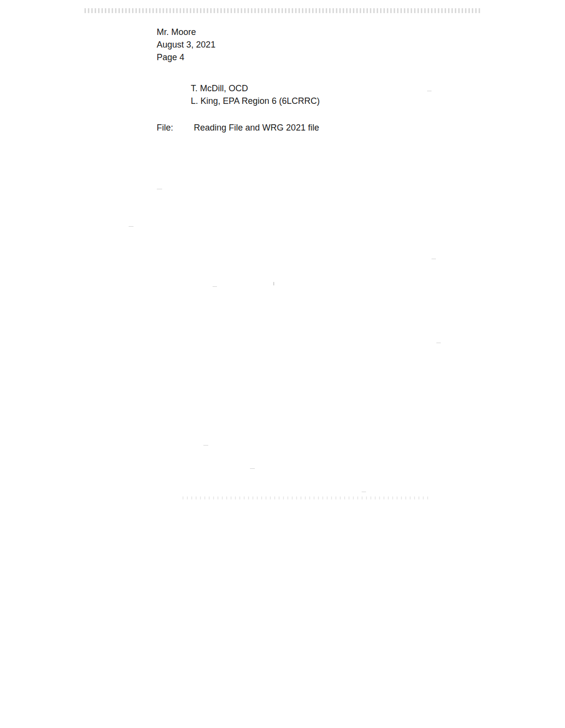Mr. Moore
August 3, 2021
Page 4
T. McDill, OCD
L. King, EPA Region 6 (6LCRRC)
File:
Reading File and WRG 2021 file